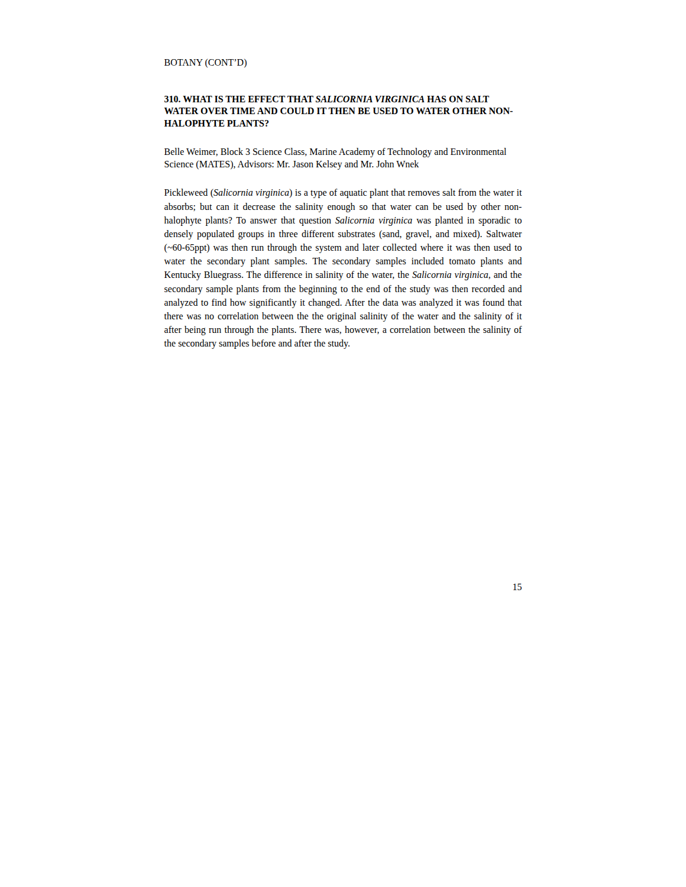BOTANY (CONT’D)
310. WHAT IS THE EFFECT THAT SALICORNIA VIRGINICA HAS ON SALT WATER OVER TIME AND COULD IT THEN BE USED TO WATER OTHER NON-HALOPHYTE PLANTS?
Belle Weimer, Block 3 Science Class, Marine Academy of Technology and Environmental Science (MATES), Advisors: Mr. Jason Kelsey and Mr. John Wnek
Pickleweed (Salicornia virginica) is a type of aquatic plant that removes salt from the water it absorbs; but can it decrease the salinity enough so that water can be used by other non-halophyte plants? To answer that question Salicornia virginica was planted in sporadic to densely populated groups in three different substrates (sand, gravel, and mixed). Saltwater (~60-65ppt) was then run through the system and later collected where it was then used to water the secondary plant samples. The secondary samples included tomato plants and Kentucky Bluegrass. The difference in salinity of the water, the Salicornia virginica, and the secondary sample plants from the beginning to the end of the study was then recorded and analyzed to find how significantly it changed. After the data was analyzed it was found that there was no correlation between the the original salinity of the water and the salinity of it after being run through the plants. There was, however, a correlation between the salinity of the secondary samples before and after the study.
15